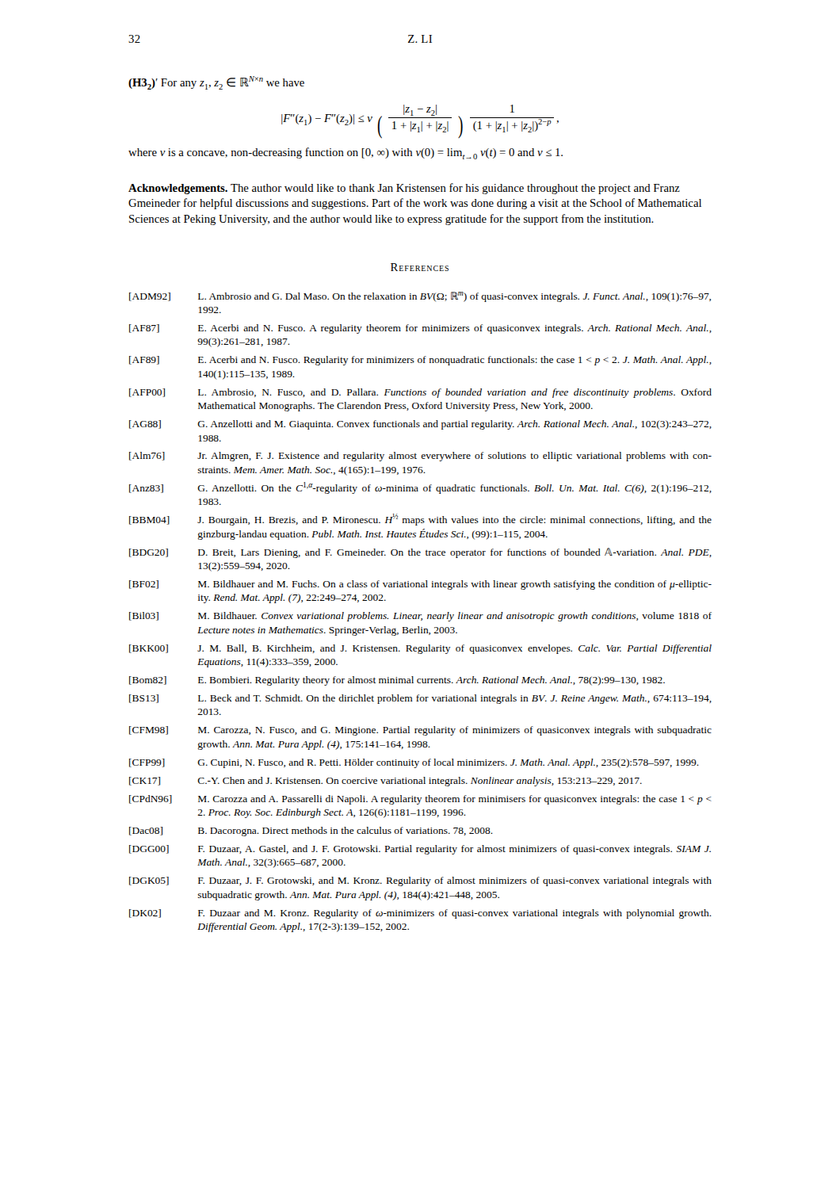32 Z. LI 32
(H32)′ For any z1, z2 ∈ ℝN×n we have
|F″(z1) − F″(z2)| ≤ ν ( |z1 − z2| 1 + |z1| + |z2| ) 1 (1 + |z1| + |z2|)2−p ,
where ν is a concave, non-decreasing function on [0, ∞) with ν(0) = limt→0 ν(t) = 0 and ν ≤ 1.
Acknowledgements.
The author would like to thank Jan Kristensen for his guidance throughout the project and Franz Gmeineder for helpful discussions and suggestions. Part of the work was done during a visit at the School of Mathematical Sciences at Peking University, and the author would like to express gratitude for the support from the institution.
References
[ADM92]
L. Ambrosio and G. Dal Maso. On the relaxation in BV(Ω; ℝm) of quasi-convex integrals. J. Funct. Anal., 109(1):76–97, 1992.
[AF87]
E. Acerbi and N. Fusco. A regularity theorem for minimizers of quasiconvex integrals. Arch. Rational Mech. Anal., 99(3):261–281, 1987.
[AF89]
E. Acerbi and N. Fusco. Regularity for minimizers of nonquadratic functionals: the case 1 < p < 2. J. Math. Anal. Appl., 140(1):115–135, 1989.
[AFP00]
L. Ambrosio, N. Fusco, and D. Pallara. Functions of bounded variation and free discontinuity problems. Oxford Mathematical Monographs. The Clarendon Press, Oxford University Press, New York, 2000.
[AG88]
G. Anzellotti and M. Giaquinta. Convex functionals and partial regularity. Arch. Rational Mech. Anal., 102(3):243–272, 1988.
[Alm76]
Jr. Almgren, F. J. Existence and regularity almost everywhere of solutions to elliptic variational problems with constraints. Mem. Amer. Math. Soc., 4(165):1–199, 1976.
[Anz83]
G. Anzellotti. On the C1,α-regularity of ω-minima of quadratic functionals. Boll. Un. Mat. Ital. C(6), 2(1):196–212, 1983.
[BBM04]
J. Bourgain, H. Brezis, and P. Mironescu. H½ maps with values into the circle: minimal connections, lifting, and the ginzburg-landau equation. Publ. Math. Inst. Hautes Études Sci., (99):1–115, 2004.
[BDG20]
D. Breit, Lars Diening, and F. Gmeineder. On the trace operator for functions of bounded 𝔸-variation. Anal. PDE, 13(2):559–594, 2020.
[BF02]
M. Bildhauer and M. Fuchs. On a class of variational integrals with linear growth satisfying the condition of μ-ellipticity. Rend. Mat. Appl. (7), 22:249–274, 2002.
[Bil03]
M. Bildhauer. Convex variational problems. Linear, nearly linear and anisotropic growth conditions, volume 1818 of Lecture notes in Mathematics. Springer-Verlag, Berlin, 2003.
[BKK00]
J. M. Ball, B. Kirchheim, and J. Kristensen. Regularity of quasiconvex envelopes. Calc. Var. Partial Differential Equations, 11(4):333–359, 2000.
[Bom82]
E. Bombieri. Regularity theory for almost minimal currents. Arch. Rational Mech. Anal., 78(2):99–130, 1982.
[BS13]
L. Beck and T. Schmidt. On the dirichlet problem for variational integrals in BV. J. Reine Angew. Math., 674:113–194, 2013.
[CFM98]
M. Carozza, N. Fusco, and G. Mingione. Partial regularity of minimizers of quasiconvex integrals with subquadratic growth. Ann. Mat. Pura Appl. (4), 175:141–164, 1998.
[CFP99]
G. Cupini, N. Fusco, and R. Petti. Hölder continuity of local minimizers. J. Math. Anal. Appl., 235(2):578–597, 1999.
[CK17]
C.-Y. Chen and J. Kristensen. On coercive variational integrals. Nonlinear analysis, 153:213–229, 2017.
[CPdN96]
M. Carozza and A. Passarelli di Napoli. A regularity theorem for minimisers for quasiconvex integrals: the case 1 < p < 2. Proc. Roy. Soc. Edinburgh Sect. A, 126(6):1181–1199, 1996.
[Dac08]
B. Dacorogna. Direct methods in the calculus of variations. 78, 2008.
[DGG00]
F. Duzaar, A. Gastel, and J. F. Grotowski. Partial regularity for almost minimizers of quasi-convex integrals. SIAM J. Math. Anal., 32(3):665–687, 2000.
[DGK05]
F. Duzaar, J. F. Grotowski, and M. Kronz. Regularity of almost minimizers of quasi-convex variational integrals with subquadratic growth. Ann. Mat. Pura Appl. (4), 184(4):421–448, 2005.
[DK02]
F. Duzaar and M. Kronz. Regularity of ω-minimizers of quasi-convex variational integrals with polynomial growth. Differential Geom. Appl., 17(2-3):139–152, 2002.